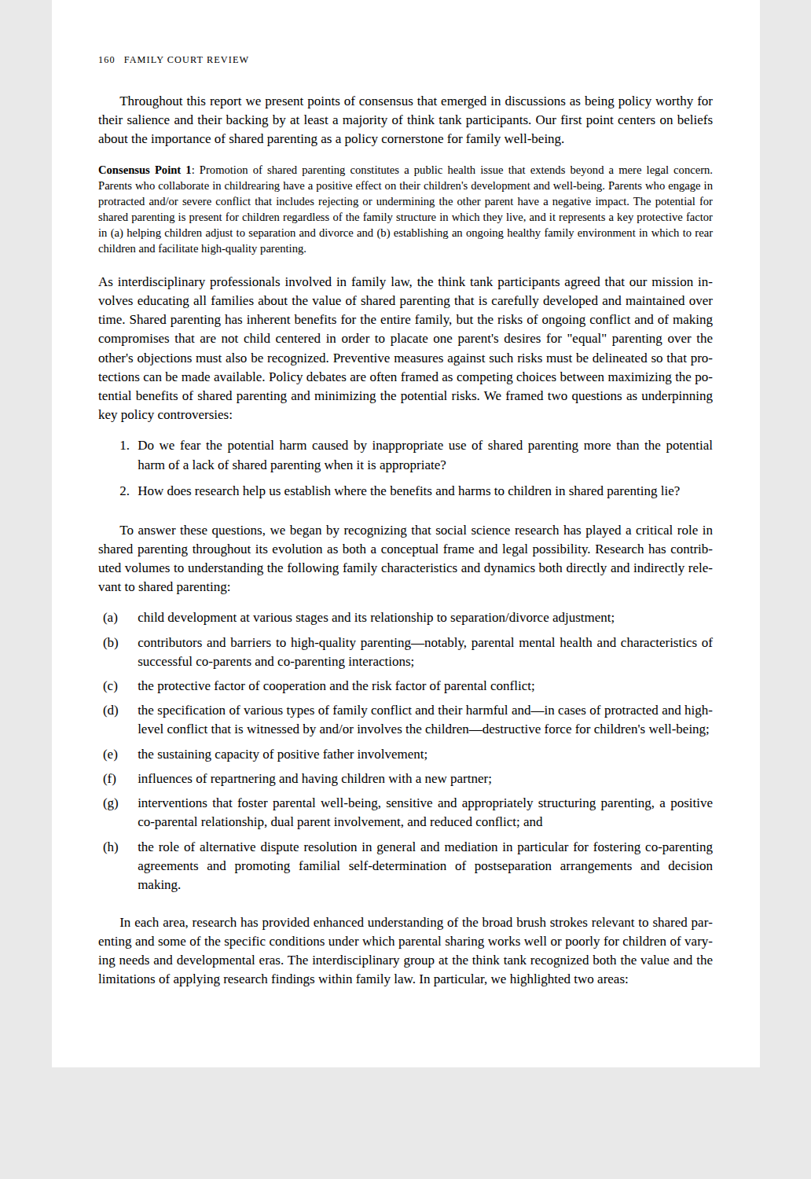160 Family Court Review
Throughout this report we present points of consensus that emerged in discussions as being policy worthy for their salience and their backing by at least a majority of think tank participants. Our first point centers on beliefs about the importance of shared parenting as a policy cornerstone for family well-being.
Consensus Point 1: Promotion of shared parenting constitutes a public health issue that extends beyond a mere legal concern. Parents who collaborate in childrearing have a positive effect on their children's development and well-being. Parents who engage in protracted and/or severe conflict that includes rejecting or undermining the other parent have a negative impact. The potential for shared parenting is present for children regardless of the family structure in which they live, and it represents a key protective factor in (a) helping children adjust to separation and divorce and (b) establishing an ongoing healthy family environment in which to rear children and facilitate high-quality parenting.
As interdisciplinary professionals involved in family law, the think tank participants agreed that our mission involves educating all families about the value of shared parenting that is carefully developed and maintained over time. Shared parenting has inherent benefits for the entire family, but the risks of ongoing conflict and of making compromises that are not child centered in order to placate one parent's desires for "equal" parenting over the other's objections must also be recognized. Preventive measures against such risks must be delineated so that protections can be made available. Policy debates are often framed as competing choices between maximizing the potential benefits of shared parenting and minimizing the potential risks. We framed two questions as underpinning key policy controversies:
Do we fear the potential harm caused by inappropriate use of shared parenting more than the potential harm of a lack of shared parenting when it is appropriate?
How does research help us establish where the benefits and harms to children in shared parenting lie?
To answer these questions, we began by recognizing that social science research has played a critical role in shared parenting throughout its evolution as both a conceptual frame and legal possibility. Research has contributed volumes to understanding the following family characteristics and dynamics both directly and indirectly relevant to shared parenting:
child development at various stages and its relationship to separation/divorce adjustment;
contributors and barriers to high-quality parenting—notably, parental mental health and characteristics of successful co-parents and co-parenting interactions;
the protective factor of cooperation and the risk factor of parental conflict;
the specification of various types of family conflict and their harmful and—in cases of protracted and high-level conflict that is witnessed by and/or involves the children—destructive force for children's well-being;
the sustaining capacity of positive father involvement;
influences of repartnering and having children with a new partner;
interventions that foster parental well-being, sensitive and appropriately structuring parenting, a positive co-parental relationship, dual parent involvement, and reduced conflict; and
the role of alternative dispute resolution in general and mediation in particular for fostering co-parenting agreements and promoting familial self-determination of postseparation arrangements and decision making.
In each area, research has provided enhanced understanding of the broad brush strokes relevant to shared parenting and some of the specific conditions under which parental sharing works well or poorly for children of varying needs and developmental eras. The interdisciplinary group at the think tank recognized both the value and the limitations of applying research findings within family law. In particular, we highlighted two areas: